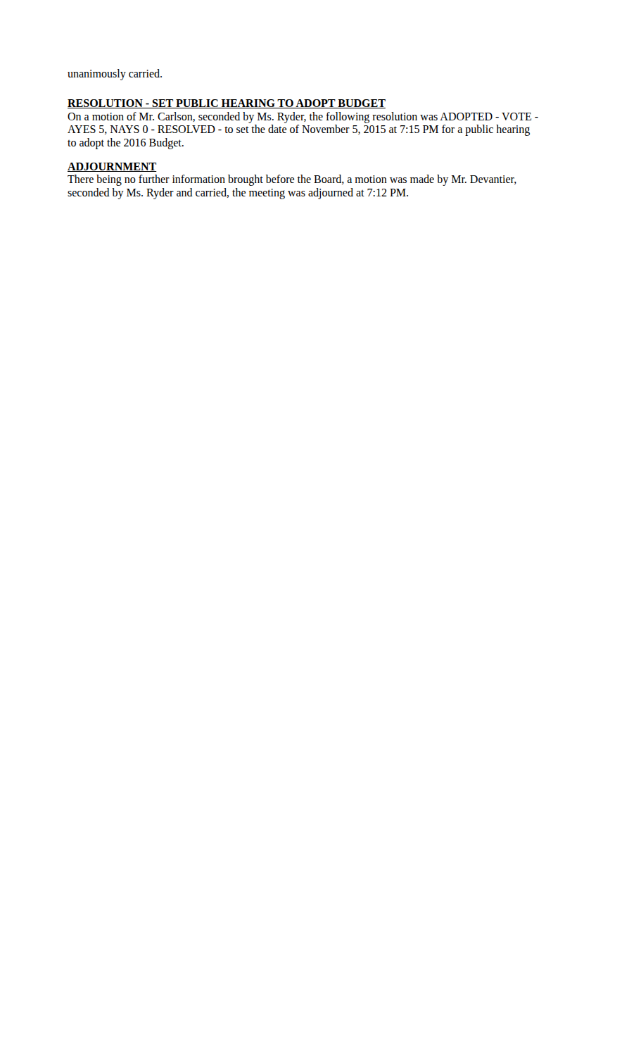unanimously carried.
Resolution - Set Public Hearing to Adopt Budget
On a motion of Mr. Carlson, seconded by Ms. Ryder, the following resolution was ADOPTED - VOTE - AYES 5, NAYS 0 - RESOLVED - to set the date of November 5, 2015 at 7:15 PM for a public hearing to adopt the 2016 Budget.
Adjournment
There being no further information brought before the Board, a motion was made by Mr. Devantier, seconded by Ms. Ryder and carried, the meeting was adjourned at 7:12 PM.